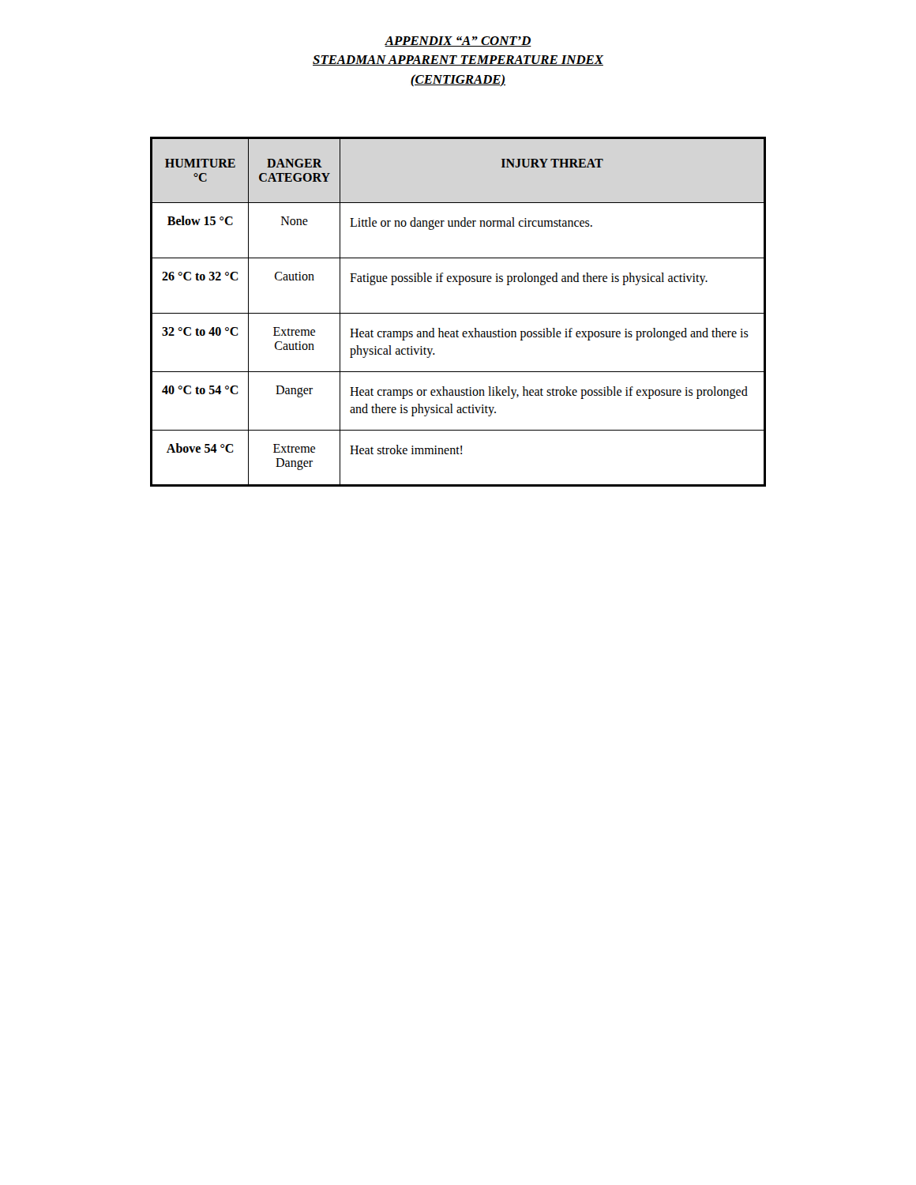APPENDIX “A” CONT’D STEADMAN APPARENT TEMPERATURE INDEX (CENTIGRADE)
| HUMITURE °C | DANGER CATEGORY | INJURY THREAT |
| --- | --- | --- |
| Below 15 °C | None | Little or no danger under normal circumstances. |
| 26 °C to 32 °C | Caution | Fatigue possible if exposure is prolonged and there is physical activity. |
| 32 °C to 40 °C | Extreme Caution | Heat cramps and heat exhaustion possible if exposure is prolonged and there is physical activity. |
| 40 °C to 54 °C | Danger | Heat cramps or exhaustion likely, heat stroke possible if exposure is prolonged and there is physical activity. |
| Above 54 °C | Extreme Danger | Heat stroke imminent! |